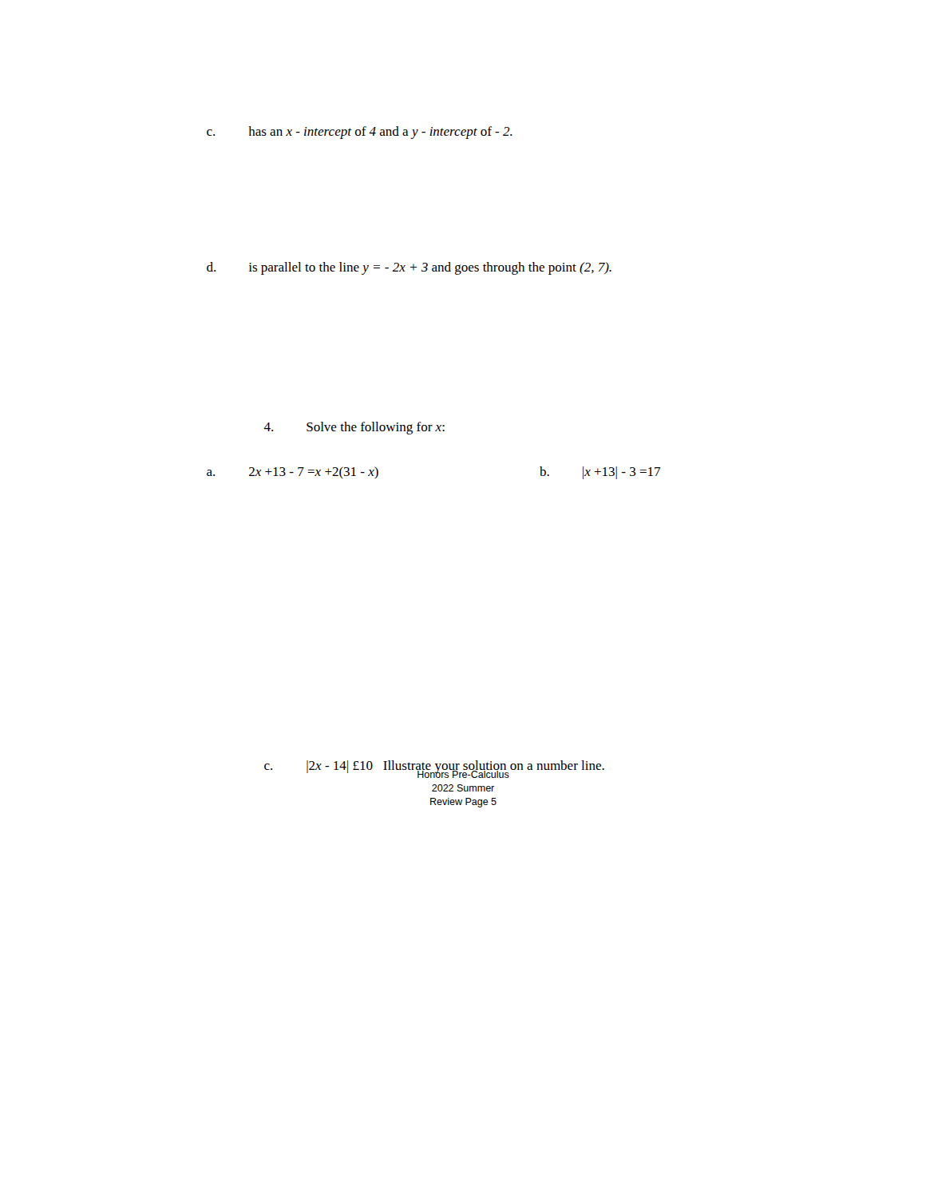c.
has an x - intercept of 4 and a y - intercept of - 2.
d.
is parallel to the line y = - 2x + 3 and goes through the point (2, 7).
4.
Solve the following for x:
a.
2x +13 - 7 =x +2(31 - x)
b.
|x +13| - 3 =17
c.
|2x - 14| £10 Illustrate your solution on a number line.
Honors Pre-Calculus
2022 Summer
Review Page 5